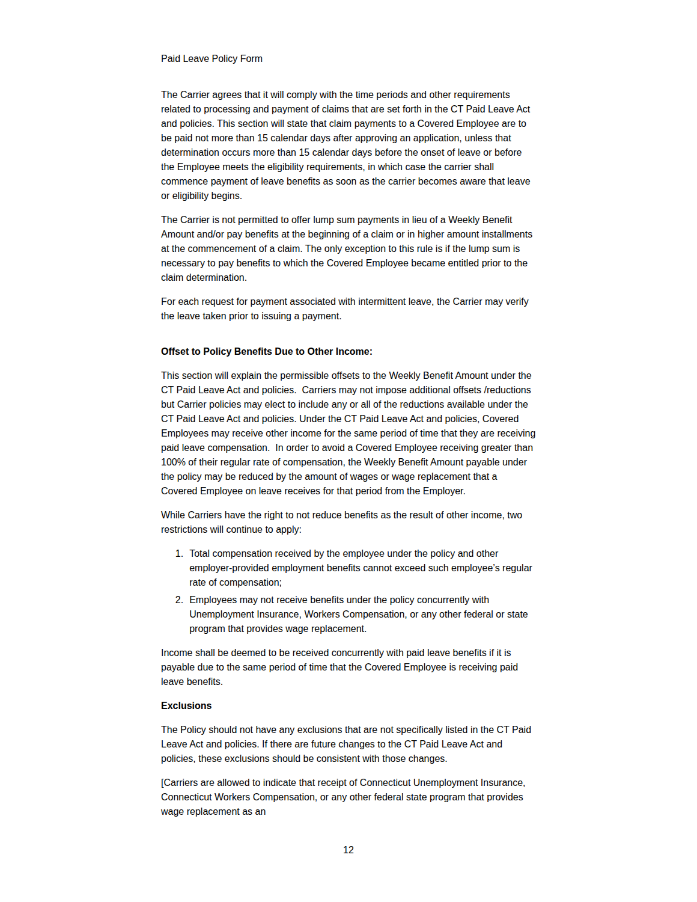Paid Leave Policy Form
The Carrier agrees that it will comply with the time periods and other requirements related to processing and payment of claims that are set forth in the CT Paid Leave Act and policies. This section will state that claim payments to a Covered Employee are to be paid not more than 15 calendar days after approving an application, unless that determination occurs more than 15 calendar days before the onset of leave or before the Employee meets the eligibility requirements, in which case the carrier shall commence payment of leave benefits as soon as the carrier becomes aware that leave or eligibility begins.
The Carrier is not permitted to offer lump sum payments in lieu of a Weekly Benefit Amount and/or pay benefits at the beginning of a claim or in higher amount installments at the commencement of a claim. The only exception to this rule is if the lump sum is necessary to pay benefits to which the Covered Employee became entitled prior to the claim determination.
For each request for payment associated with intermittent leave, the Carrier may verify the leave taken prior to issuing a payment.
Offset to Policy Benefits Due to Other Income:
This section will explain the permissible offsets to the Weekly Benefit Amount under the CT Paid Leave Act and policies. Carriers may not impose additional offsets /reductions but Carrier policies may elect to include any or all of the reductions available under the CT Paid Leave Act and policies. Under the CT Paid Leave Act and policies, Covered Employees may receive other income for the same period of time that they are receiving paid leave compensation. In order to avoid a Covered Employee receiving greater than 100% of their regular rate of compensation, the Weekly Benefit Amount payable under the policy may be reduced by the amount of wages or wage replacement that a Covered Employee on leave receives for that period from the Employer.
While Carriers have the right to not reduce benefits as the result of other income, two restrictions will continue to apply:
Total compensation received by the employee under the policy and other employer-provided employment benefits cannot exceed such employee’s regular rate of compensation;
Employees may not receive benefits under the policy concurrently with Unemployment Insurance, Workers Compensation, or any other federal or state program that provides wage replacement.
Income shall be deemed to be received concurrently with paid leave benefits if it is payable due to the same period of time that the Covered Employee is receiving paid leave benefits.
Exclusions
The Policy should not have any exclusions that are not specifically listed in the CT Paid Leave Act and policies. If there are future changes to the CT Paid Leave Act and policies, these exclusions should be consistent with those changes.
[Carriers are allowed to indicate that receipt of Connecticut Unemployment Insurance, Connecticut Workers Compensation, or any other federal state program that provides wage replacement as an
12